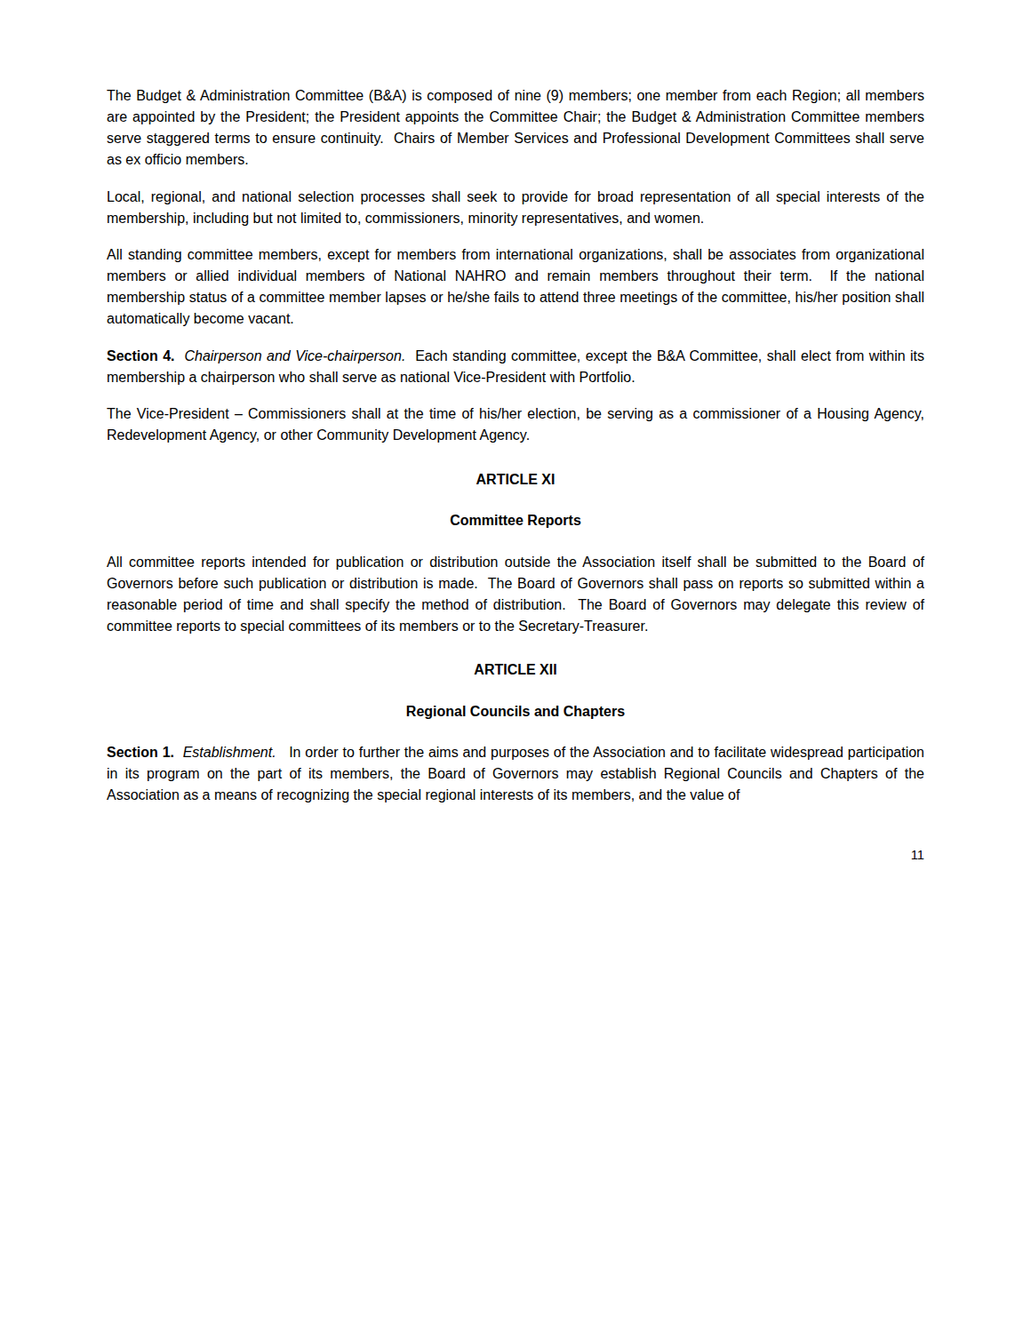The Budget & Administration Committee (B&A) is composed of nine (9) members; one member from each Region; all members are appointed by the President; the President appoints the Committee Chair; the Budget & Administration Committee members serve staggered terms to ensure continuity. Chairs of Member Services and Professional Development Committees shall serve as ex officio members.
Local, regional, and national selection processes shall seek to provide for broad representation of all special interests of the membership, including but not limited to, commissioners, minority representatives, and women.
All standing committee members, except for members from international organizations, shall be associates from organizational members or allied individual members of National NAHRO and remain members throughout their term. If the national membership status of a committee member lapses or he/she fails to attend three meetings of the committee, his/her position shall automatically become vacant.
Section 4. Chairperson and Vice-chairperson. Each standing committee, except the B&A Committee, shall elect from within its membership a chairperson who shall serve as national Vice-President with Portfolio.
The Vice-President – Commissioners shall at the time of his/her election, be serving as a commissioner of a Housing Agency, Redevelopment Agency, or other Community Development Agency.
ARTICLE XI
Committee Reports
All committee reports intended for publication or distribution outside the Association itself shall be submitted to the Board of Governors before such publication or distribution is made. The Board of Governors shall pass on reports so submitted within a reasonable period of time and shall specify the method of distribution. The Board of Governors may delegate this review of committee reports to special committees of its members or to the Secretary-Treasurer.
ARTICLE XII
Regional Councils and Chapters
Section 1. Establishment. In order to further the aims and purposes of the Association and to facilitate widespread participation in its program on the part of its members, the Board of Governors may establish Regional Councils and Chapters of the Association as a means of recognizing the special regional interests of its members, and the value of
11